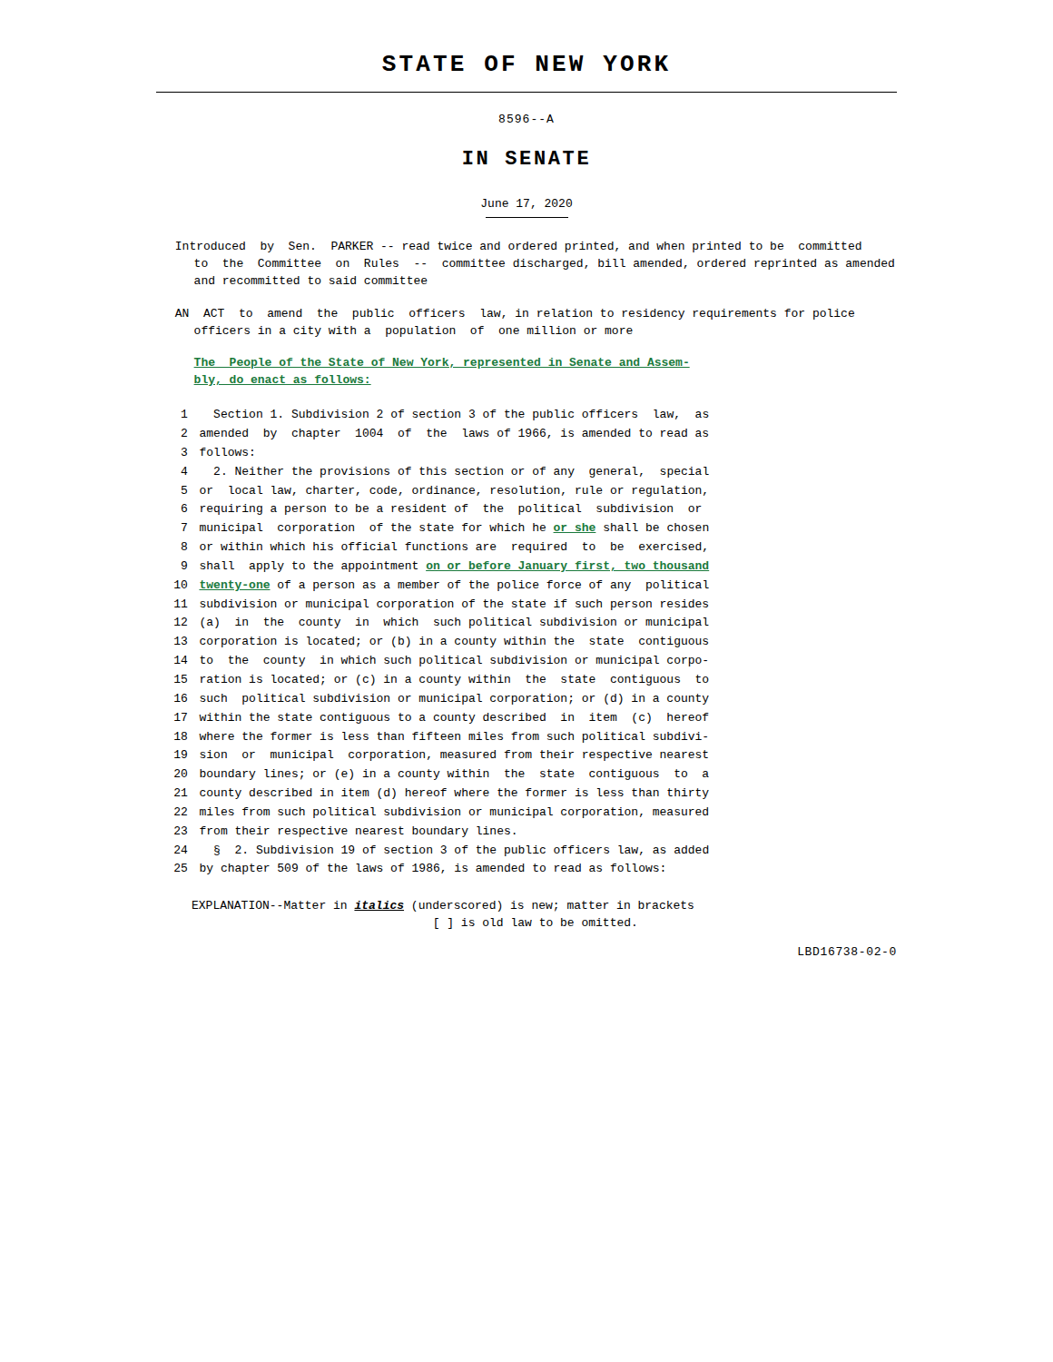STATE OF NEW YORK
8596--A
IN SENATE
June 17, 2020
Introduced by Sen. PARKER -- read twice and ordered printed, and when printed to be committed to the Committee on Rules -- committee discharged, bill amended, ordered reprinted as amended and recommitted to said committee
AN ACT to amend the public officers law, in relation to residency requirements for police officers in a city with a population of one million or more
The People of the State of New York, represented in Senate and Assem-
bly, do enact as follows:
| 1 | Section 1. Subdivision 2 of section 3 of the public officers law, as |
| 2 | amended by chapter 1004 of the laws of 1966, is amended to read as |
| 3 | follows: |
| 4 | 2. Neither the provisions of this section or of any general, special |
| 5 | or local law, charter, code, ordinance, resolution, rule or regulation, |
| 6 | requiring a person to be a resident of the political subdivision or |
| 7 | municipal corporation of the state for which he or she shall be chosen |
| 8 | or within which his official functions are required to be exercised, |
| 9 | shall apply to the appointment on or before January first, two thousand |
| 10 | twenty-one of a person as a member of the police force of any political |
| 11 | subdivision or municipal corporation of the state if such person resides |
| 12 | (a) in the county in which such political subdivision or municipal |
| 13 | corporation is located; or (b) in a county within the state contiguous |
| 14 | to the county in which such political subdivision or municipal corpo- |
| 15 | ration is located; or (c) in a county within the state contiguous to |
| 16 | such political subdivision or municipal corporation; or (d) in a county |
| 17 | within the state contiguous to a county described in item (c) hereof |
| 18 | where the former is less than fifteen miles from such political subdivi- |
| 19 | sion or municipal corporation, measured from their respective nearest |
| 20 | boundary lines; or (e) in a county within the state contiguous to a |
| 21 | county described in item (d) hereof where the former is less than thirty |
| 22 | miles from such political subdivision or municipal corporation, measured |
| 23 | from their respective nearest boundary lines. |
| 24 | § 2. Subdivision 19 of section 3 of the public officers law, as added |
| 25 | by chapter 509 of the laws of 1986, is amended to read as follows: |
EXPLANATION--Matter in italics (underscored) is new; matter in brackets [ ] is old law to be omitted.
LBD16738-02-0